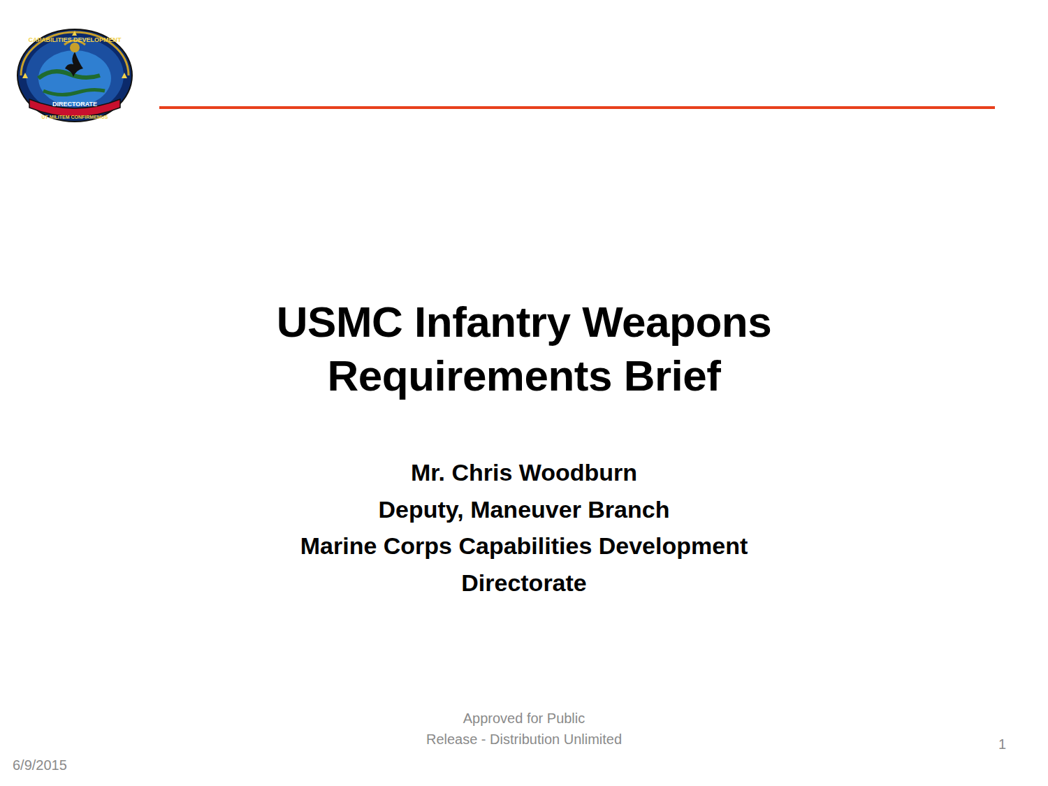CAPABILITIES DEVELOPMENT DIRECTORATE UT MILITEM CONFIRMEMUS
USMC Infantry Weapons
Requirements Brief
Mr. Chris Woodburn
Deputy, Maneuver Branch
Marine Corps Capabilities Development
Directorate
Approved for Public
Release - Distribution Unlimited
1
6/9/2015